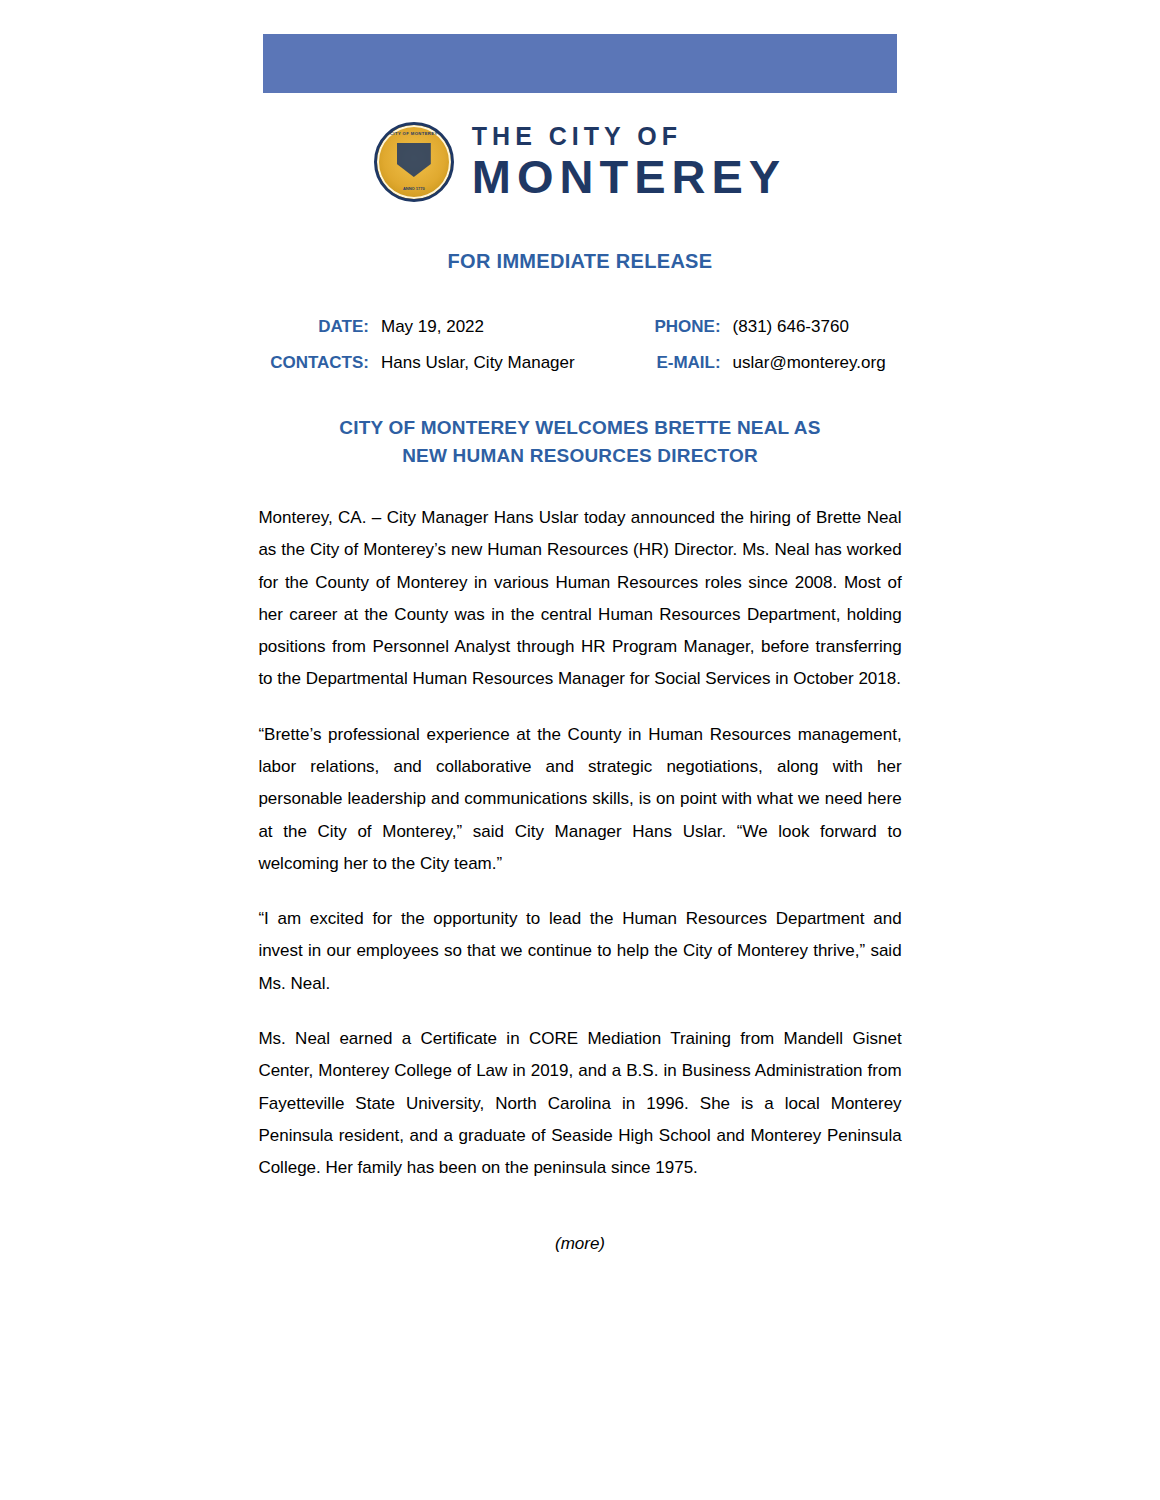THE CITY OF MONTEREY
FOR IMMEDIATE RELEASE
| DATE: | May 19, 2022 | | PHONE: | (831) 646-3760 |
| CONTACTS: | Hans Uslar, City Manager | | E-MAIL: | uslar@monterey.org |
CITY OF MONTEREY WELCOMES BRETTE NEAL AS
NEW HUMAN RESOURCES DIRECTOR
Monterey, CA. – City Manager Hans Uslar today announced the hiring of Brette Neal as the City of Monterey’s new Human Resources (HR) Director. Ms. Neal has worked for the County of Monterey in various Human Resources roles since 2008. Most of her career at the County was in the central Human Resources Department, holding positions from Personnel Analyst through HR Program Manager, before transferring to the Departmental Human Resources Manager for Social Services in October 2018.
“Brette’s professional experience at the County in Human Resources management, labor relations, and collaborative and strategic negotiations, along with her personable leadership and communications skills, is on point with what we need here at the City of Monterey,” said City Manager Hans Uslar. “We look forward to welcoming her to the City team.”
“I am excited for the opportunity to lead the Human Resources Department and invest in our employees so that we continue to help the City of Monterey thrive,” said Ms. Neal.
Ms. Neal earned a Certificate in CORE Mediation Training from Mandell Gisnet Center, Monterey College of Law in 2019, and a B.S. in Business Administration from Fayetteville State University, North Carolina in 1996. She is a local Monterey Peninsula resident, and a graduate of Seaside High School and Monterey Peninsula College. Her family has been on the peninsula since 1975.
(more)